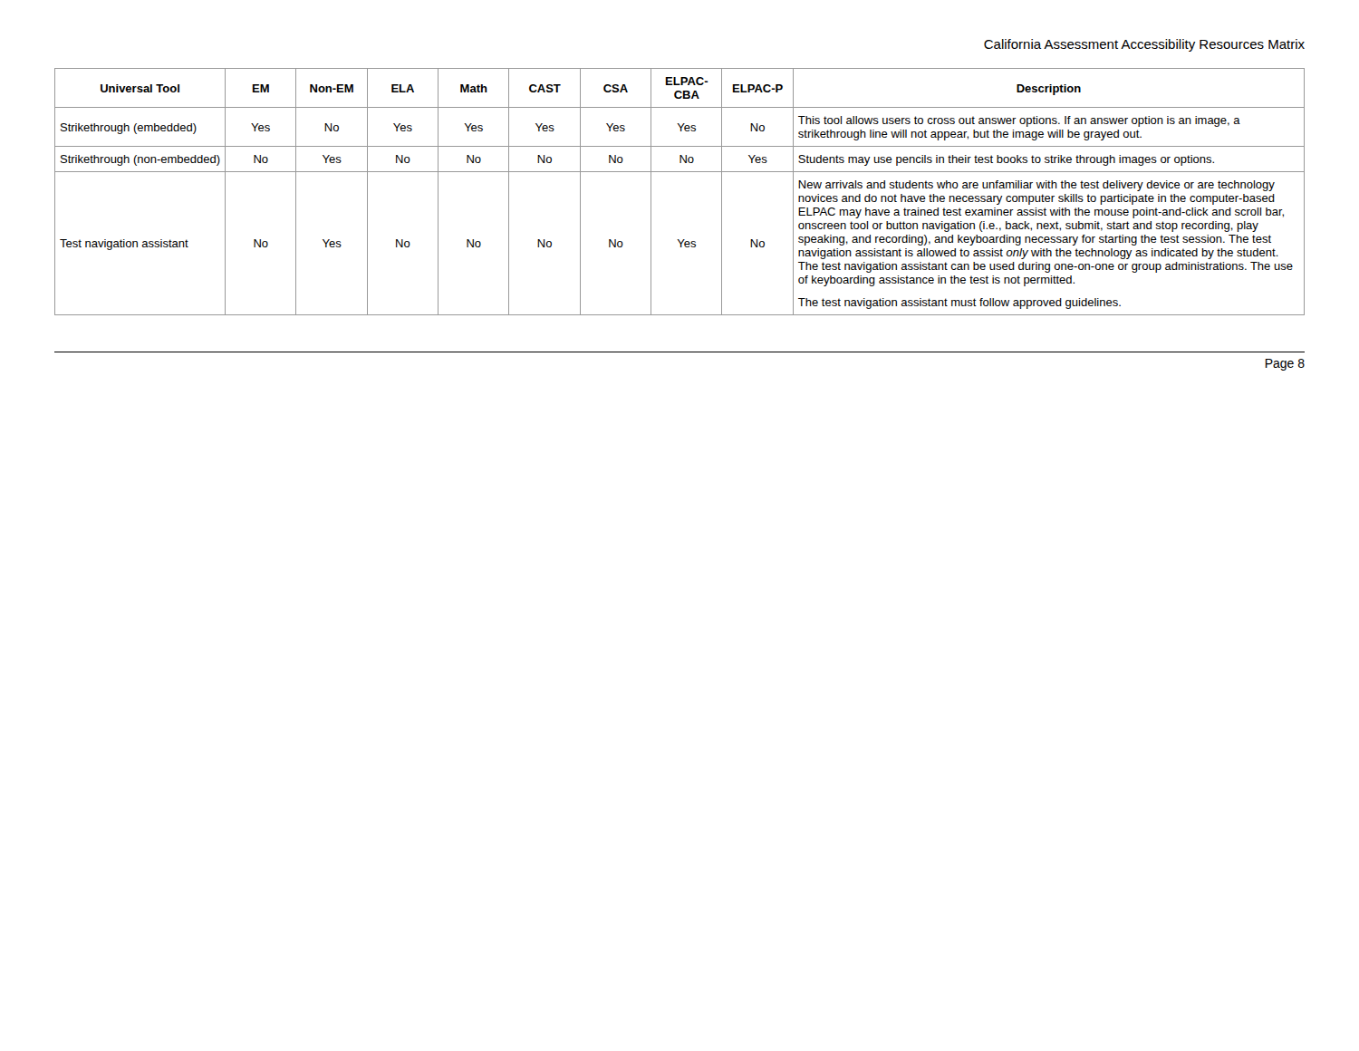California Assessment Accessibility Resources Matrix
| Universal Tool | EM | Non-EM | ELA | Math | CAST | CSA | ELPAC-CBA | ELPAC-P | Description |
| --- | --- | --- | --- | --- | --- | --- | --- | --- | --- |
| Strikethrough (embedded) | Yes | No | Yes | Yes | Yes | Yes | Yes | No | This tool allows users to cross out answer options. If an answer option is an image, a strikethrough line will not appear, but the image will be grayed out. |
| Strikethrough (non-embedded) | No | Yes | No | No | No | No | No | Yes | Students may use pencils in their test books to strike through images or options. |
| Test navigation assistant | No | Yes | No | No | No | No | Yes | No | New arrivals and students who are unfamiliar with the test delivery device or are technology novices and do not have the necessary computer skills to participate in the computer-based ELPAC may have a trained test examiner assist with the mouse point-and-click and scroll bar, onscreen tool or button navigation (i.e., back, next, submit, start and stop recording, play speaking, and recording), and keyboarding necessary for starting the test session. The test navigation assistant is allowed to assist only with the technology as indicated by the student. The test navigation assistant can be used during one-on-one or group administrations. The use of keyboarding assistance in the test is not permitted. The test navigation assistant must follow approved guidelines. |
Page 8